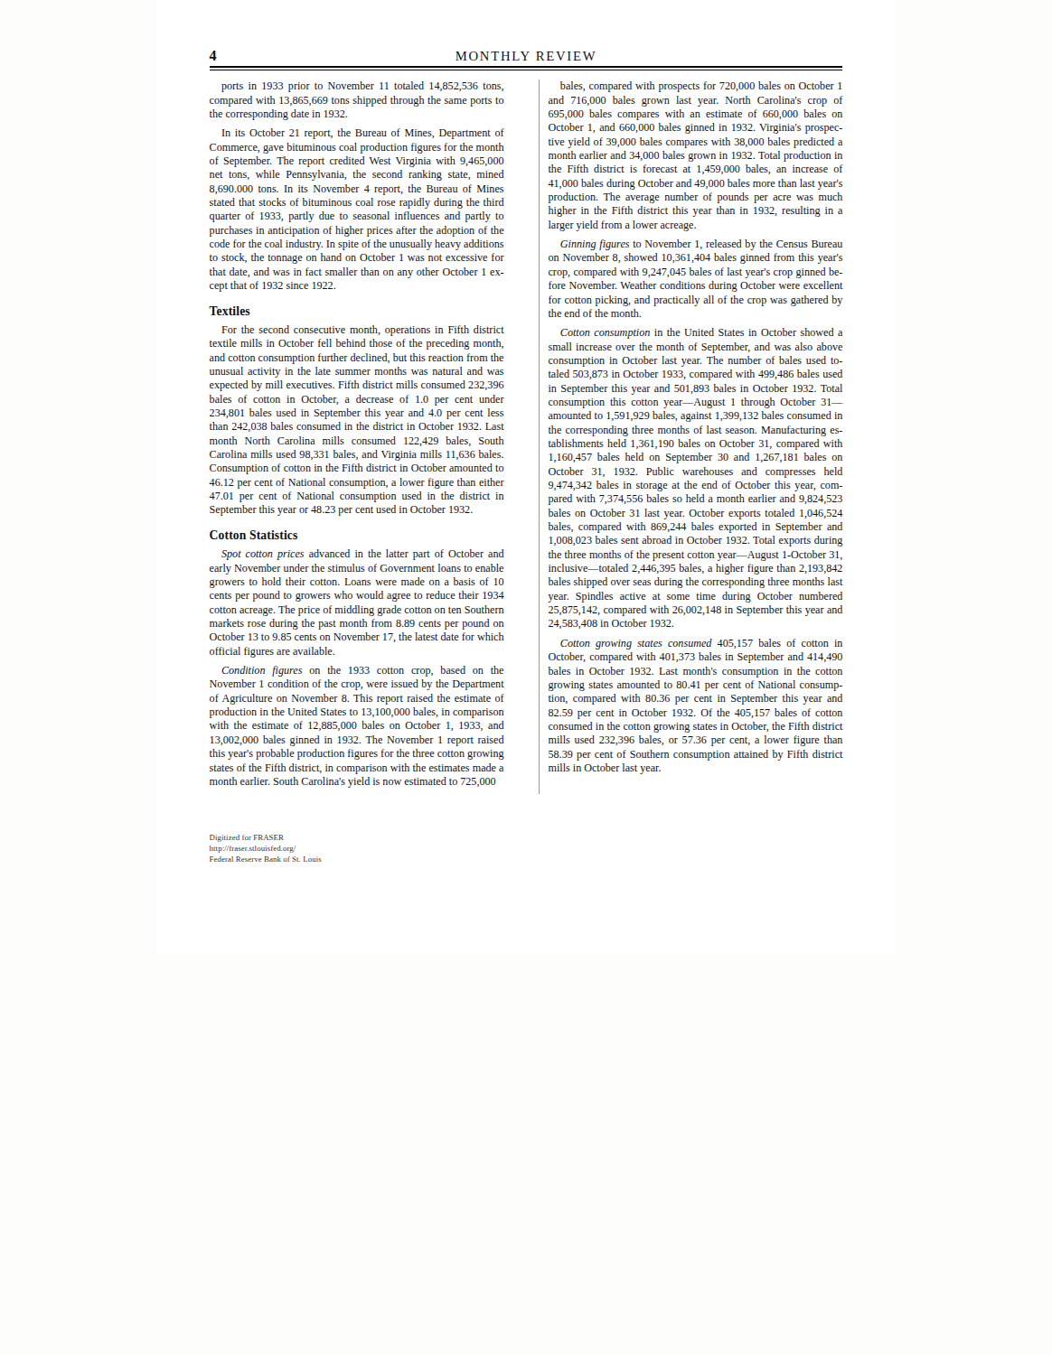4
MONTHLY REVIEW
ports in 1933 prior to November 11 totaled 14,852,536 tons, compared with 13,865,669 tons shipped through the same ports to the corresponding date in 1932.
In its October 21 report, the Bureau of Mines, Department of Commerce, gave bituminous coal production figures for the month of September. The report credited West Virginia with 9,465,000 net tons, while Pennsylvania, the second ranking state, mined 8,690.000 tons. In its November 4 report, the Bureau of Mines stated that stocks of bituminous coal rose rapidly during the third quarter of 1933, partly due to seasonal influences and partly to purchases in anticipation of higher prices after the adoption of the code for the coal industry. In spite of the unusually heavy additions to stock, the tonnage on hand on October 1 was not excessive for that date, and was in fact smaller than on any other October 1 except that of 1932 since 1922.
Textiles
For the second consecutive month, operations in Fifth district textile mills in October fell behind those of the preceding month, and cotton consumption further declined, but this reaction from the unusual activity in the late summer months was natural and was expected by mill executives. Fifth district mills consumed 232,396 bales of cotton in October, a decrease of 1.0 per cent under 234,801 bales used in September this year and 4.0 per cent less than 242,038 bales consumed in the district in October 1932. Last month North Carolina mills consumed 122,429 bales, South Carolina mills used 98,331 bales, and Virginia mills 11,636 bales. Consumption of cotton in the Fifth district in October amounted to 46.12 per cent of National consumption, a lower figure than either 47.01 per cent of National consumption used in the district in September this year or 48.23 per cent used in October 1932.
Cotton Statistics
Spot cotton prices advanced in the latter part of October and early November under the stimulus of Government loans to enable growers to hold their cotton. Loans were made on a basis of 10 cents per pound to growers who would agree to reduce their 1934 cotton acreage. The price of middling grade cotton on ten Southern markets rose during the past month from 8.89 cents per pound on October 13 to 9.85 cents on November 17, the latest date for which official figures are available.
Condition figures on the 1933 cotton crop, based on the November 1 condition of the crop, were issued by the Department of Agriculture on November 8. This report raised the estimate of production in the United States to 13,100,000 bales, in comparison with the estimate of 12,885,000 bales on October 1, 1933, and 13,002,000 bales ginned in 1932. The November 1 report raised this year's probable production figures for the three cotton growing states of the Fifth district, in comparison with the estimates made a month earlier. South Carolina's yield is now estimated to 725,000
bales, compared with prospects for 720,000 bales on October 1 and 716,000 bales grown last year. North Carolina's crop of 695,000 bales compares with an estimate of 660,000 bales on October 1, and 660,000 bales ginned in 1932. Virginia's prospective yield of 39,000 bales compares with 38,000 bales predicted a month earlier and 34,000 bales grown in 1932. Total production in the Fifth district is forecast at 1,459,000 bales, an increase of 41,000 bales during October and 49,000 bales more than last year's production. The average number of pounds per acre was much higher in the Fifth district this year than in 1932, resulting in a larger yield from a lower acreage.
Ginning figures to November 1, released by the Census Bureau on November 8, showed 10,361,404 bales ginned from this year's crop, compared with 9,247,045 bales of last year's crop ginned before November. Weather conditions during October were excellent for cotton picking, and practically all of the crop was gathered by the end of the month.
Cotton consumption in the United States in October showed a small increase over the month of September, and was also above consumption in October last year. The number of bales used totaled 503,873 in October 1933, compared with 499,486 bales used in September this year and 501,893 bales in October 1932. Total consumption this cotton year—August 1 through October 31—amounted to 1,591,929 bales, against 1,399,132 bales consumed in the corresponding three months of last season. Manufacturing establishments held 1,361,190 bales on October 31, compared with 1,160,457 bales held on September 30 and 1,267,181 bales on October 31, 1932. Public warehouses and compresses held 9,474,342 bales in storage at the end of October this year, compared with 7,374,556 bales so held a month earlier and 9,824,523 bales on October 31 last year. October exports totaled 1,046,524 bales, compared with 869,244 bales exported in September and 1,008,023 bales sent abroad in October 1932. Total exports during the three months of the present cotton year—August 1-October 31, inclusive—totaled 2,446,395 bales, a higher figure than 2,193,842 bales shipped over seas during the corresponding three months last year. Spindles active at some time during October numbered 25,875,142, compared with 26,002,148 in September this year and 24,583,408 in October 1932.
Cotton growing states consumed 405,157 bales of cotton in October, compared with 401,373 bales in September and 414,490 bales in October 1932. Last month's consumption in the cotton growing states amounted to 80.41 per cent of National consumption, compared with 80.36 per cent in September this year and 82.59 per cent in October 1932. Of the 405,157 bales of cotton consumed in the cotton growing states in October, the Fifth district mills used 232,396 bales, or 57.36 per cent, a lower figure than 58.39 per cent of Southern consumption attained by Fifth district mills in October last year.
Digitized for FRASER
http://fraser.stlouisfed.org/
Federal Reserve Bank of St. Louis